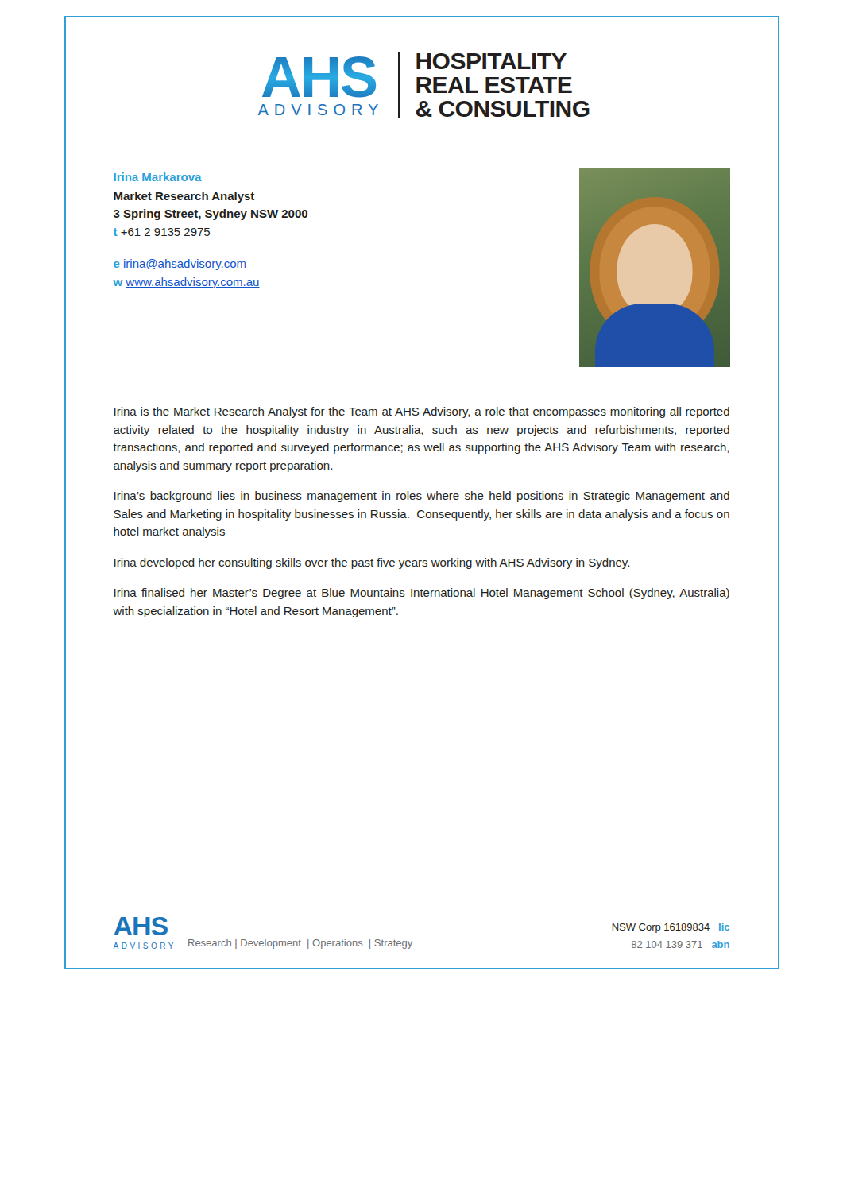AHS ADVISORY
HOSPITALITY
REAL ESTATE
& CONSULTING
Irina Markarova
Market Research Analyst
3 Spring Street, Sydney NSW 2000
t +61 2 9135 2975
e irina@ahsadvisory.com
w www.ahsadvisory.com.au
Irina is the Market Research Analyst for the Team at AHS Advisory, a role that encompasses monitoring all reported activity related to the hospitality industry in Australia, such as new projects and refurbishments, reported transactions, and reported and surveyed performance; as well as supporting the AHS Advisory Team with research, analysis and summary report preparation.
Irina’s background lies in business management in roles where she held positions in Strategic Management and Sales and Marketing in hospitality businesses in Russia. Consequently, her skills are in data analysis and a focus on hotel market analysis
Irina developed her consulting skills over the past five years working with AHS Advisory in Sydney.
Irina finalised her Master’s Degree at Blue Mountains International Hotel Management School (Sydney, Australia) with specialization in “Hotel and Resort Management”.
AHS ADVISORY
Research | Development | Operations | Strategy
NSW Corp 16189834 lic
82 104 139 371 abn